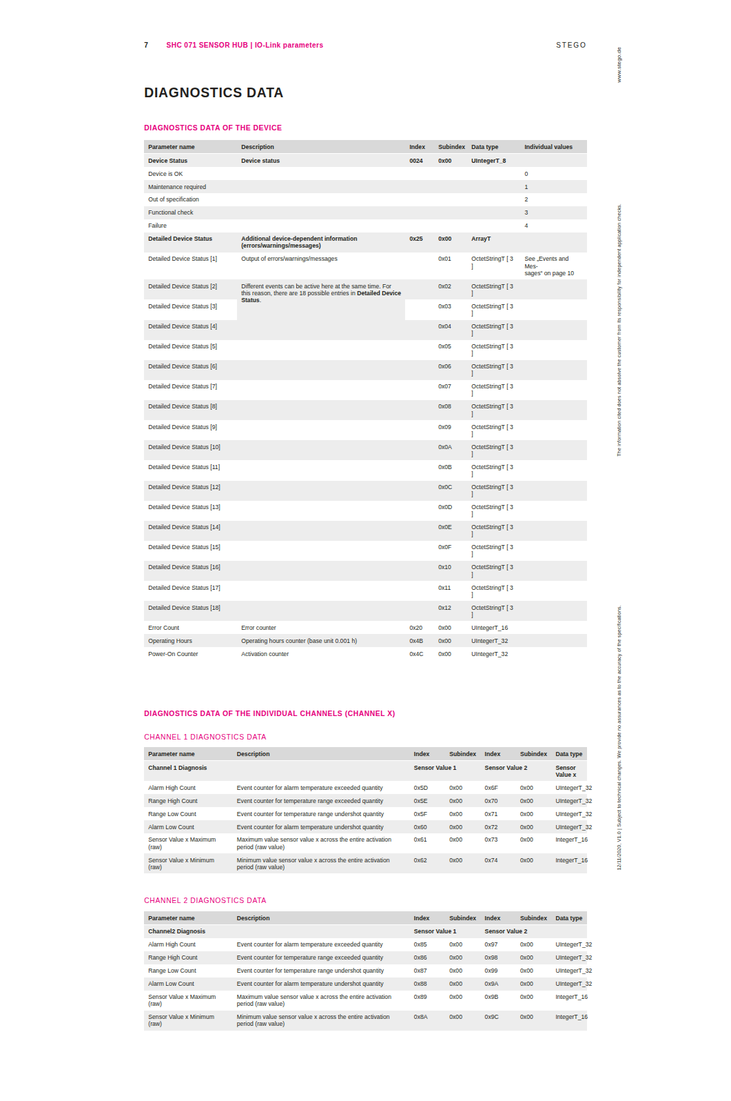7 SHC 071 SENSOR HUB | IO-Link parameters STEGO
DIAGNOSTICS DATA
Diagnostics data of the device
| Parameter name | Description | Index | Subindex | Data type | Individual values |
| --- | --- | --- | --- | --- | --- |
| Device Status | Device status | 0024 | 0x00 | UIntegerT_8 | |
| Device is OK | | | | | 0 |
| Maintenance required | | | | | 1 |
| Out of specification | | | | | 2 |
| Functional check | | | | | 3 |
| Failure | | | | | 4 |
| Detailed Device Status | Additional device-dependent information (errors/warnings/messages) | 0x25 | 0x00 | ArrayT | |
| Detailed Device Status [1] | Output of errors/warnings/messages | | 0x01 | OctetStringT [ 3 ] | See „Events and Mes- sages“ on page 10 |
| Detailed Device Status [2] | Different events can be active here at the same time. For this reason, there are 18 possible entries in Detailed Device Status . | | 0x02 | OctetStringT [ 3 ] | |
| Detailed Device Status [3] | | 0x03 | OctetStringT [ 3 ] | |
| Detailed Device Status [4] | | | 0x04 | OctetStringT [ 3 ] | |
| Detailed Device Status [5] | | | 0x05 | OctetStringT [ 3 ] | |
| Detailed Device Status [6] | | | 0x06 | OctetStringT [ 3 ] | |
| Detailed Device Status [7] | | | 0x07 | OctetStringT [ 3 ] | |
| Detailed Device Status [8] | | | 0x08 | OctetStringT [ 3 ] | |
| Detailed Device Status [9] | | | 0x09 | OctetStringT [ 3 ] | |
| Detailed Device Status [10] | | | 0x0A | OctetStringT [ 3 ] | |
| Detailed Device Status [11] | | | 0x0B | OctetStringT [ 3 ] | |
| Detailed Device Status [12] | | | 0x0C | OctetStringT [ 3 ] | |
| Detailed Device Status [13] | | | 0x0D | OctetStringT [ 3 ] | |
| Detailed Device Status [14] | | | 0x0E | OctetStringT [ 3 ] | |
| Detailed Device Status [15] | | | 0x0F | OctetStringT [ 3 ] | |
| Detailed Device Status [16] | | | 0x10 | OctetStringT [ 3 ] | |
| Detailed Device Status [17] | | | 0x11 | OctetStringT [ 3 ] | |
| Detailed Device Status [18] | | | 0x12 | OctetStringT [ 3 ] | |
| Error Count | Error counter | 0x20 | 0x00 | UIntegerT_16 | |
| Operating Hours | Operating hours counter (base unit 0.001 h) | 0x4B | 0x00 | UIntegerT_32 | |
| Power-On Counter | Activation counter | 0x4C | 0x00 | UIntegerT_32 | |
Diagnostics data of the individual channels (channel x)
Channel 1 diagnostics data
| Parameter name | Description | Index | Subindex | Index | Subindex | Data type |
| --- | --- | --- | --- | --- | --- | --- |
| Channel 1 Diagnosis | | Sensor Value 1 | Sensor Value 2 | Sensor Value x |
| Alarm High Count | Event counter for alarm temperature exceeded quantity | 0x5D | 0x00 | 0x6F | 0x00 | UIntegerT_32 |
| Range High Count | Event counter for temperature range exceeded quantity | 0x5E | 0x00 | 0x70 | 0x00 | UIntegerT_32 |
| Range Low Count | Event counter for temperature range undershot quantity | 0x5F | 0x00 | 0x71 | 0x00 | UIntegerT_32 |
| Alarm Low Count | Event counter for alarm temperature undershot quantity | 0x60 | 0x00 | 0x72 | 0x00 | UIntegerT_32 |
| Sensor Value x Maximum (raw) | Maximum value sensor value x across the entire activation period (raw value) | 0x61 | 0x00 | 0x73 | 0x00 | IntegerT_16 |
| Sensor Value x Minimum (raw) | Minimum value sensor value x across the entire activation period (raw value) | 0x62 | 0x00 | 0x74 | 0x00 | IntegerT_16 |
Channel 2 diagnostics data
| Parameter name | Description | Index | Subindex | Index | Subindex | Data type |
| --- | --- | --- | --- | --- | --- | --- |
| Channel2 Diagnosis | | Sensor Value 1 | Sensor Value 2 | |
| Alarm High Count | Event counter for alarm temperature exceeded quantity | 0x85 | 0x00 | 0x97 | 0x00 | UIntegerT_32 |
| Range High Count | Event counter for temperature range exceeded quantity | 0x86 | 0x00 | 0x98 | 0x00 | UIntegerT_32 |
| Range Low Count | Event counter for temperature range undershot quantity | 0x87 | 0x00 | 0x99 | 0x00 | UIntegerT_32 |
| Alarm Low Count | Event counter for alarm temperature undershot quantity | 0x88 | 0x00 | 0x9A | 0x00 | UIntegerT_32 |
| Sensor Value x Maximum (raw) | Maximum value sensor value x across the entire activation period (raw value) | 0x89 | 0x00 | 0x9B | 0x00 | IntegerT_16 |
| Sensor Value x Minimum (raw) | Minimum value sensor value x across the entire activation period (raw value) | 0x8A | 0x00 | 0x9C | 0x00 | IntegerT_16 |
www.stego.de
The information cited does not absolve the customer from its responsibility for independent application checks.
12/11/2020, V1.0 | Subject to technical changes. We provide no assurances as to the accuracy of the specifications.